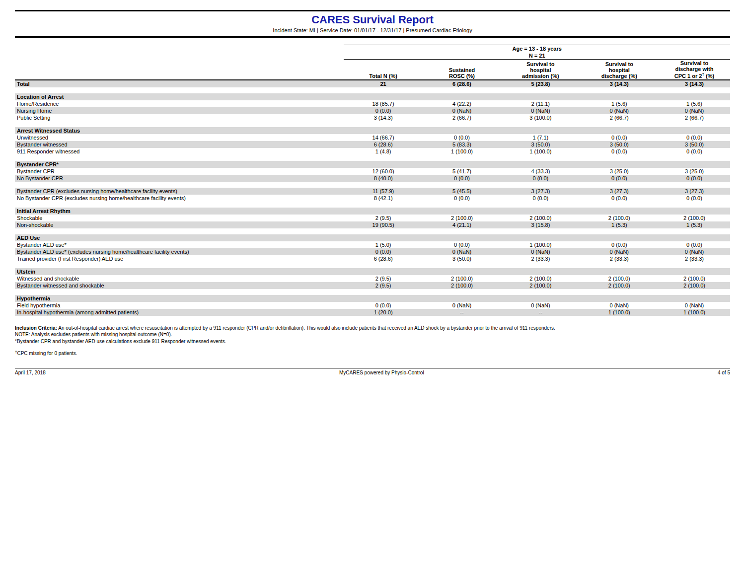CARES Survival Report
Incident State: MI | Service Date: 01/01/17 - 12/31/17 | Presumed Cardiac Etiology
| | Age = 13 - 18 years |
| | N = 21 |
| | Total N (%) | Sustained ROSC (%) | Survival to hospital admission (%) | Survival to hospital discharge (%) | Survival to discharge with CPC 1 or 2 † (%) |
| Total | 21 | 6 (28.6) | 5 (23.8) | 3 (14.3) | 3 (14.3) |
| Location of Arrest | | | | | |
| Home/Residence | 18 (85.7) | 4 (22.2) | 2 (11.1) | 1 (5.6) | 1 (5.6) |
| Nursing Home | 0 (0.0) | 0 (NaN) | 0 (NaN) | 0 (NaN) | 0 (NaN) |
| Public Setting | 3 (14.3) | 2 (66.7) | 3 (100.0) | 2 (66.7) | 2 (66.7) |
| Arrest Witnessed Status | | | | | |
| Unwitnessed | 14 (66.7) | 0 (0.0) | 1 (7.1) | 0 (0.0) | 0 (0.0) |
| Bystander witnessed | 6 (28.6) | 5 (83.3) | 3 (50.0) | 3 (50.0) | 3 (50.0) |
| 911 Responder witnessed | 1 (4.8) | 1 (100.0) | 1 (100.0) | 0 (0.0) | 0 (0.0) |
| Bystander CPR* | | | | | |
| Bystander CPR | 12 (60.0) | 5 (41.7) | 4 (33.3) | 3 (25.0) | 3 (25.0) |
| No Bystander CPR | 8 (40.0) | 0 (0.0) | 0 (0.0) | 0 (0.0) | 0 (0.0) |
| Bystander CPR (excludes nursing home/healthcare facility events) | 11 (57.9) | 5 (45.5) | 3 (27.3) | 3 (27.3) | 3 (27.3) |
| No Bystander CPR (excludes nursing home/healthcare facility events) | 8 (42.1) | 0 (0.0) | 0 (0.0) | 0 (0.0) | 0 (0.0) |
| Initial Arrest Rhythm | | | | | |
| Shockable | 2 (9.5) | 2 (100.0) | 2 (100.0) | 2 (100.0) | 2 (100.0) |
| Non-shockable | 19 (90.5) | 4 (21.1) | 3 (15.8) | 1 (5.3) | 1 (5.3) |
| AED Use | | | | | |
| Bystander AED use* | 1 (5.0) | 0 (0.0) | 1 (100.0) | 0 (0.0) | 0 (0.0) |
| Bystander AED use* (excludes nursing home/healthcare facility events) | 0 (0.0) | 0 (NaN) | 0 (NaN) | 0 (NaN) | 0 (NaN) |
| Trained provider (First Responder) AED use | 6 (28.6) | 3 (50.0) | 2 (33.3) | 2 (33.3) | 2 (33.3) |
| Utstein | | | | | |
| Witnessed and shockable | 2 (9.5) | 2 (100.0) | 2 (100.0) | 2 (100.0) | 2 (100.0) |
| Bystander witnessed and shockable | 2 (9.5) | 2 (100.0) | 2 (100.0) | 2 (100.0) | 2 (100.0) |
| Hypothermia | | | | | |
| Field hypothermia | 0 (0.0) | 0 (NaN) | 0 (NaN) | 0 (NaN) | 0 (NaN) |
| In-hospital hypothermia (among admitted patients) | 1 (20.0) | -- | -- | 1 (100.0) | 1 (100.0) |
Inclusion Criteria: An out-of-hospital cardiac arrest where resuscitation is attempted by a 911 responder (CPR and/or defibrillation). This would also include patients that received an AED shock by a bystander prior to the arrival of 911 responders.
NOTE: Analysis excludes patients with missing hospital outcome (N=0).
*Bystander CPR and bystander AED use calculations exclude 911 Responder witnessed events.
†CPC missing for 0 patients.
April 17, 2018 MyCARES powered by Physio-Control 4 of 5